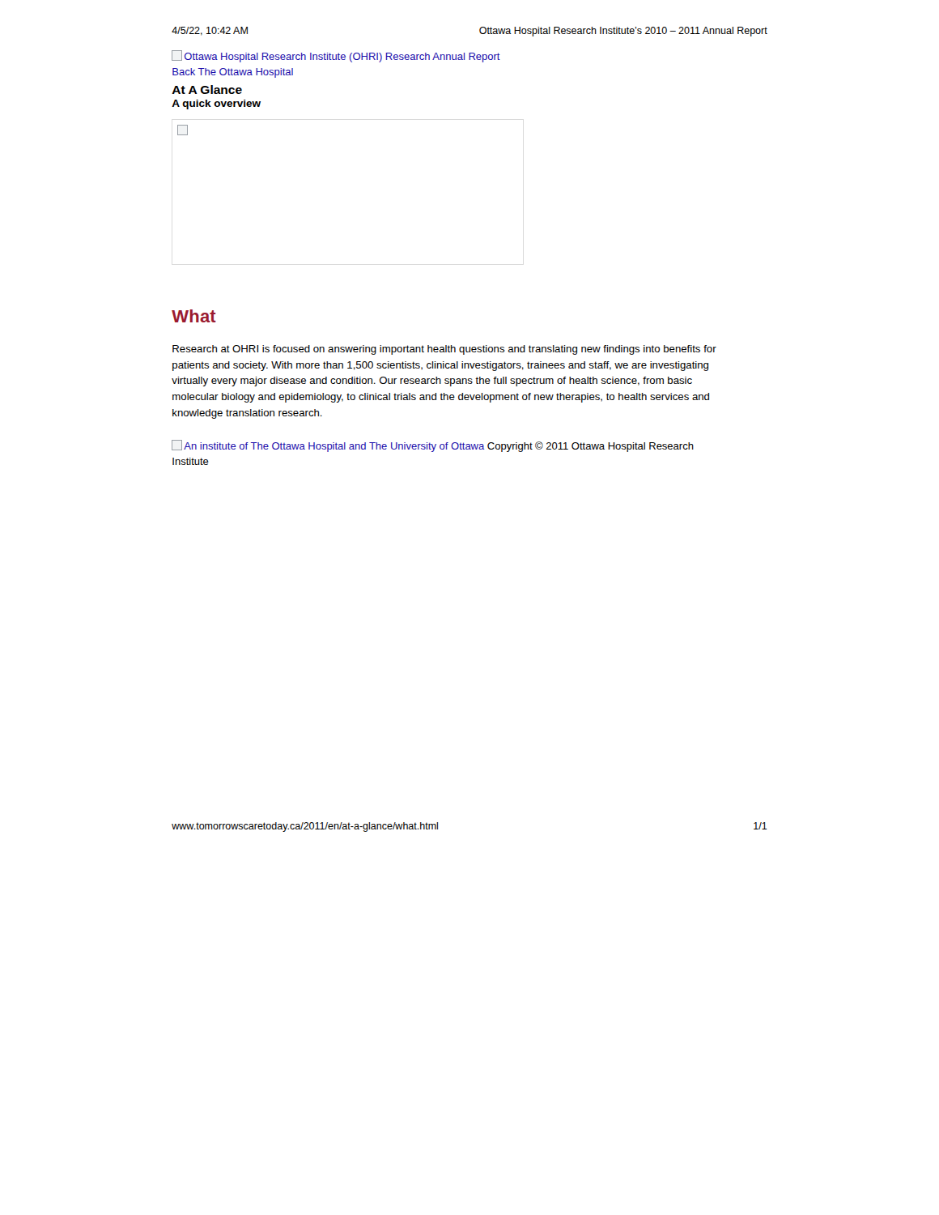4/5/22, 10:42 AM
Ottawa Hospital Research Institute’s 2010 – 2011 Annual Report
Ottawa Hospital Research Institute (OHRI) Research Annual Report
Back The Ottawa Hospital
At A Glance
A quick overview
What
Research at OHRI is focused on answering important health questions and translating new findings into benefits for patients and society. With more than 1,500 scientists, clinical investigators, trainees and staff, we are investigating virtually every major disease and condition. Our research spans the full spectrum of health science, from basic molecular biology and epidemiology, to clinical trials and the development of new therapies, to health services and knowledge translation research.
An institute of The Ottawa Hospital and The University of Ottawa Copyright © 2011 Ottawa Hospital Research Institute
www.tomorrowscaretoday.ca/2011/en/at-a-glance/what.html
1/1